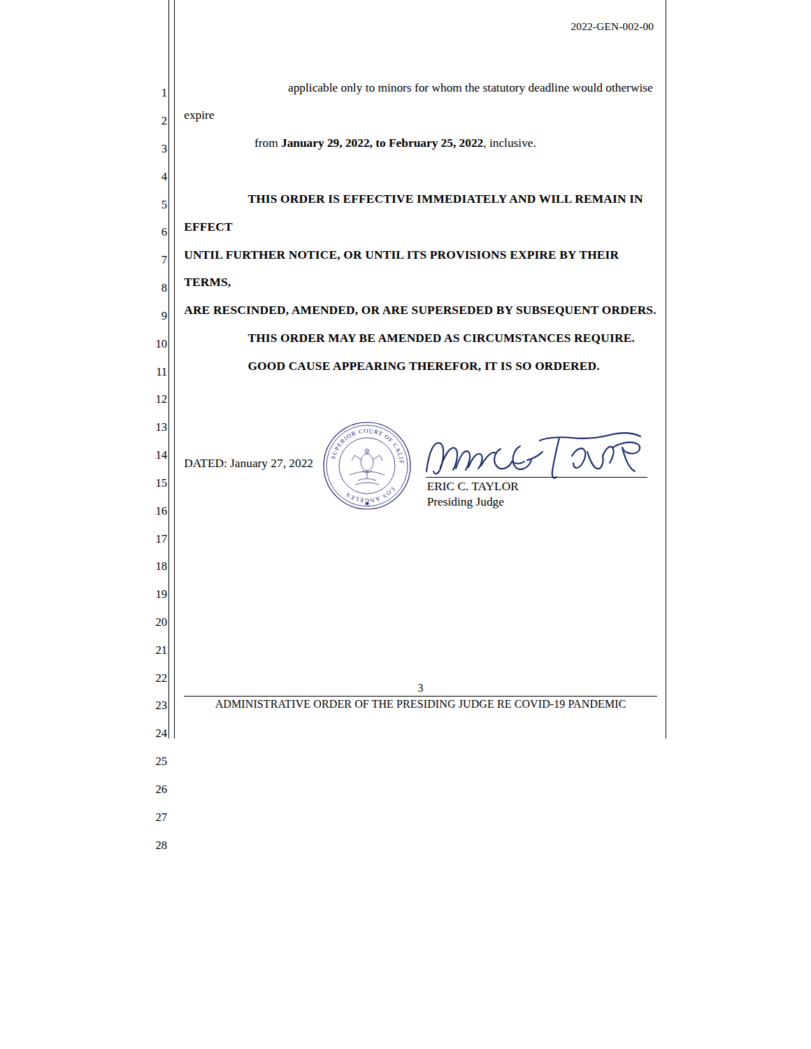2022-GEN-002-00
1
2
3
4
5
6
7
8
9
10
11
12
13
14
15
16
17
18
19
20
21
22
23
24
25
26
27
28
applicable only to minors for whom the statutory deadline would otherwise expire
from January 29, 2022, to February 25, 2022, inclusive.
THIS ORDER IS EFFECTIVE IMMEDIATELY AND WILL REMAIN IN EFFECT
UNTIL FURTHER NOTICE, OR UNTIL ITS PROVISIONS EXPIRE BY THEIR TERMS,
ARE RESCINDED, AMENDED, OR ARE SUPERSEDED BY SUBSEQUENT ORDERS.
THIS ORDER MAY BE AMENDED AS CIRCUMSTANCES REQUIRE.
GOOD CAUSE APPEARING THEREFOR, IT IS SO ORDERED.
DATED: January 27, 2022
SUPERIOR COURT OF CALIFORNIA, COUNTY OF LOS ANGELES ★
ERIC C. TAYLOR
Presiding Judge
3
ADMINISTRATIVE ORDER OF THE PRESIDING JUDGE RE COVID-19 PANDEMIC